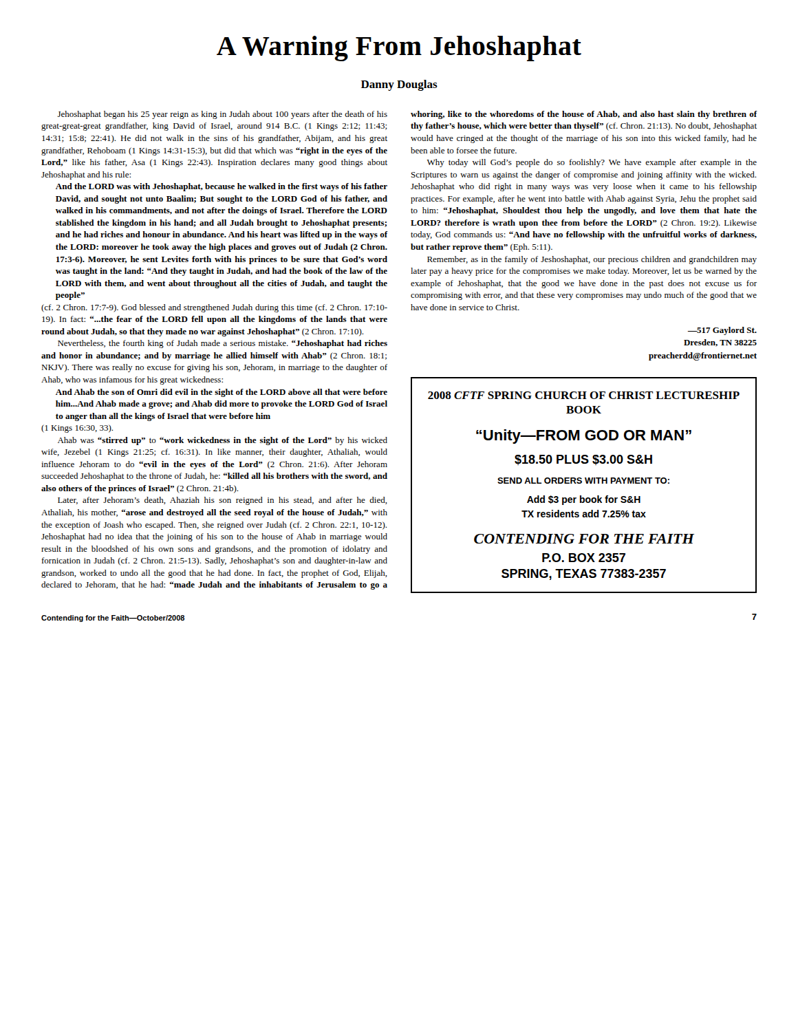A Warning From Jehoshaphat
Danny Douglas
Jehoshaphat began his 25 year reign as king in Judah about 100 years after the death of his great-great-great grandfather, king David of Israel, around 914 B.C. (1 Kings 2:12; 11:43; 14:31; 15:8; 22:41). He did not walk in the sins of his grandfather, Abijam, and his great grandfather, Rehoboam (1 Kings 14:31-15:3), but did that which was “right in the eyes of the Lord,” like his father, Asa (1 Kings 22:43). Inspiration declares many good things about Jehoshaphat and his rule:
And the LORD was with Jehoshaphat, because he walked in the first ways of his father David, and sought not unto Baalim; But sought to the LORD God of his father, and walked in his commandments, and not after the doings of Israel. Therefore the LORD stablished the kingdom in his hand; and all Judah brought to Jehoshaphat presents; and he had riches and honour in abundance. And his heart was lifted up in the ways of the LORD: moreover he took away the high places and groves out of Judah (2 Chron. 17:3-6). Moreover, he sent Levites forth with his princes to be sure that God’s word was taught in the land: “And they taught in Judah, and had the book of the law of the LORD with them, and went about throughout all the cities of Judah, and taught the people”
(cf. 2 Chron. 17:7-9). God blessed and strengthened Judah during this time (cf. 2 Chron. 17:10-19). In fact: “...the fear of the LORD fell upon all the kingdoms of the lands that were round about Judah, so that they made no war against Jehoshaphat” (2 Chron. 17:10).
Nevertheless, the fourth king of Judah made a serious mistake. “Jehoshaphat had riches and honor in abundance; and by marriage he allied himself with Ahab” (2 Chron. 18:1; NKJV). There was really no excuse for giving his son, Jehoram, in marriage to the daughter of Ahab, who was infamous for his great wickedness:
And Ahab the son of Omri did evil in the sight of the LORD above all that were before him...And Ahab made a grove; and Ahab did more to provoke the LORD God of Israel to anger than all the kings of Israel that were before him
(1 Kings 16:30, 33).
Ahab was “stirred up” to “work wickedness in the sight of the Lord” by his wicked wife, Jezebel (1 Kings 21:25; cf. 16:31). In like manner, their daughter, Athaliah, would influence Jehoram to do “evil in the eyes of the Lord” (2 Chron. 21:6). After Jehoram succeeded Jehoshaphat to the throne of Judah, he: “killed all his brothers with the sword, and also others of the princes of Israel” (2 Chron. 21:4b).
Later, after Jehoram’s death, Ahaziah his son reigned in his stead, and after he died, Athaliah, his mother, “arose and destroyed all the seed royal of the house of Judah,” with the exception of Joash who escaped. Then, she reigned over Judah (cf. 2 Chron. 22:1, 10-12). Jehoshaphat had no idea that the joining of his son to the house of Ahab in marriage would result in the bloodshed of his own sons and grandsons, and the promotion of idolatry and fornication in Judah (cf. 2 Chron. 21:5-13). Sadly, Jehoshaphat’s son and daughter-in-law and grandson, worked to undo all the good that he had done. In fact, the prophet of God, Elijah, declared to Jehoram, that he had: “made Judah and the inhabitants of Jerusalem to go a whoring, like to the whoredoms of the house of Ahab, and also hast slain thy brethren of thy father’s house, which were better than thyself” (cf. Chron. 21:13). No doubt, Jehoshaphat would have cringed at the thought of the marriage of his son into this wicked family, had he been able to forsee the future.
Why today will God’s people do so foolishly? We have example after example in the Scriptures to warn us against the danger of compromise and joining affinity with the wicked. Jehoshaphat who did right in many ways was very loose when it came to his fellowship practices. For example, after he went into battle with Ahab against Syria, Jehu the prophet said to him: “Jehoshaphat, Shouldest thou help the ungodly, and love them that hate the LORD? therefore is wrath upon thee from before the LORD” (2 Chron. 19:2). Likewise today, God commands us: “And have no fellowship with the unfruitful works of darkness, but rather reprove them” (Eph. 5:11).
Remember, as in the family of Jeshoshaphat, our precious children and grandchildren may later pay a heavy price for the compromises we make today. Moreover, let us be warned by the example of Jehoshaphat, that the good we have done in the past does not excuse us for compromising with error, and that these very compromises may undo much of the good that we have done in service to Christ.
—517 Gaylord St.
Dresden, TN 38225
preacherdd@frontiernet.net
2008 CFTF SPRING CHURCH OF CHRIST LECTURESHIP BOOK
“Unity—FROM GOD OR MAN”
$18.50 PLUS $3.00 S&H
SEND ALL ORDERS WITH PAYMENT TO:
Add $3 per book for S&H
TX residents add 7.25% tax
CONTENDING FOR THE FAITH
P.O. BOX 2357
SPRING, TEXAS 77383-2357
Contending for the Faith—October/2008
7